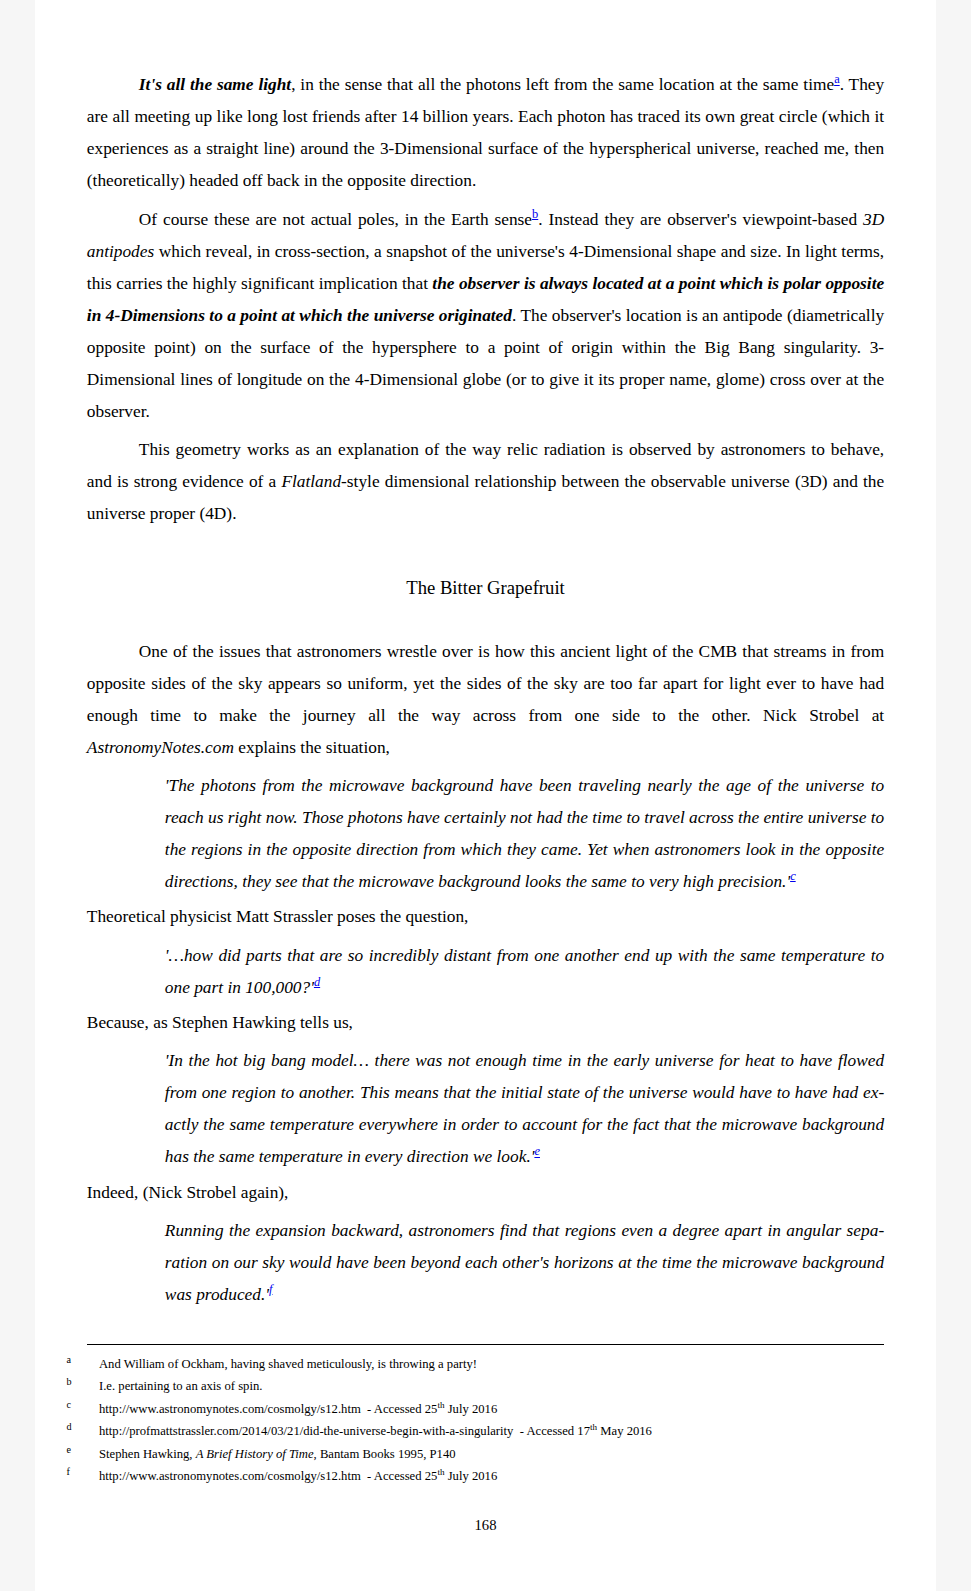It's all the same light, in the sense that all the photons left from the same location at the same timea. They are all meeting up like long lost friends after 14 billion years. Each photon has traced its own great circle (which it experiences as a straight line) around the 3-Dimensional surface of the hyperspherical universe, reached me, then (theoretically) headed off back in the opposite direction.
Of course these are not actual poles, in the Earth senseb. Instead they are observer's viewpoint-based 3D antipodes which reveal, in cross-section, a snapshot of the universe's 4-Dimensional shape and size. In light terms, this carries the highly significant implication that the observer is always located at a point which is polar opposite in 4-Dimensions to a point at which the universe originated. The observer's location is an antipode (diametrically opposite point) on the surface of the hypersphere to a point of origin within the Big Bang singularity. 3-Dimensional lines of longitude on the 4-Dimensional globe (or to give it its proper name, glome) cross over at the observer.
This geometry works as an explanation of the way relic radiation is observed by astronomers to behave, and is strong evidence of a Flatland-style dimensional relationship between the observable universe (3D) and the universe proper (4D).
The Bitter Grapefruit
One of the issues that astronomers wrestle over is how this ancient light of the CMB that streams in from opposite sides of the sky appears so uniform, yet the sides of the sky are too far apart for light ever to have had enough time to make the journey all the way across from one side to the other. Nick Strobel at AstronomyNotes.com explains the situation,
'The photons from the microwave background have been traveling nearly the age of the universe to reach us right now. Those photons have certainly not had the time to travel across the entire universe to the regions in the opposite direction from which they came. Yet when astronomers look in the opposite directions, they see that the microwave background looks the same to very high precision.'c
Theoretical physicist Matt Strassler poses the question,
'…how did parts that are so incredibly distant from one another end up with the same temperature to one part in 100,000?'d
Because, as Stephen Hawking tells us,
'In the hot big bang model… there was not enough time in the early universe for heat to have flowed from one region to another. This means that the initial state of the universe would have to have had exactly the same temperature everywhere in order to account for the fact that the microwave background has the same temperature in every direction we look.'e
Indeed, (Nick Strobel again),
Running the expansion backward, astronomers find that regions even a degree apart in angular separation on our sky would have been beyond each other's horizons at the time the microwave background was produced.'f
a And William of Ockham, having shaved meticulously, is throwing a party!
b I.e. pertaining to an axis of spin.
chttp://www.astronomynotes.com/cosmolgy/s12.htm - Accessed 25th July 2016
dhttp://profmattstrassler.com/2014/03/21/did-the-universe-begin-with-a-singularity - Accessed 17th May 2016
e Stephen Hawking, A Brief History of Time, Bantam Books 1995, P140
fhttp://www.astronomynotes.com/cosmolgy/s12.htm - Accessed 25th July 2016
168